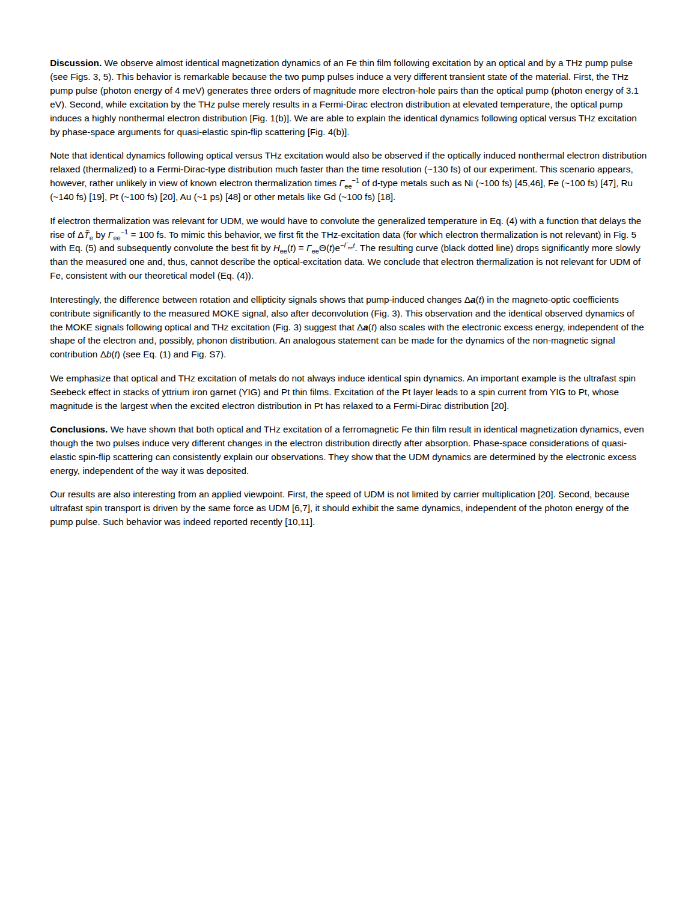Discussion. We observe almost identical magnetization dynamics of an Fe thin film following excitation by an optical and by a THz pump pulse (see Figs. 3, 5). This behavior is remarkable because the two pump pulses induce a very different transient state of the material. First, the THz pump pulse (photon energy of 4 meV) generates three orders of magnitude more electron-hole pairs than the optical pump (photon energy of 3.1 eV). Second, while excitation by the THz pulse merely results in a Fermi-Dirac electron distribution at elevated temperature, the optical pump induces a highly nonthermal electron distribution [Fig. 1(b)]. We are able to explain the identical dynamics following optical versus THz excitation by phase-space arguments for quasi-elastic spin-flip scattering [Fig. 4(b)].
Note that identical dynamics following optical versus THz excitation would also be observed if the optically induced nonthermal electron distribution relaxed (thermalized) to a Fermi-Dirac-type distribution much faster than the time resolution (~130 fs) of our experiment. This scenario appears, however, rather unlikely in view of known electron thermalization times Γee−1 of d-type metals such as Ni (~100 fs) [45,46], Fe (~100 fs) [47], Ru (~140 fs) [19], Pt (~100 fs) [20], Au (~1 ps) [48] or other metals like Gd (~100 fs) [18].
If electron thermalization was relevant for UDM, we would have to convolute the generalized temperature in Eq. (4) with a function that delays the rise of ΔT̃e by Γee−1 = 100 fs. To mimic this behavior, we first fit the THz-excitation data (for which electron thermalization is not relevant) in Fig. 5 with Eq. (5) and subsequently convolute the best fit by Hee(t) = ΓeeΘ(t)e−Γeet. The resulting curve (black dotted line) drops significantly more slowly than the measured one and, thus, cannot describe the optical-excitation data. We conclude that electron thermalization is not relevant for UDM of Fe, consistent with our theoretical model (Eq. (4)).
Interestingly, the difference between rotation and ellipticity signals shows that pump-induced changes Δa(t) in the magneto-optic coefficients contribute significantly to the measured MOKE signal, also after deconvolution (Fig. 3). This observation and the identical observed dynamics of the MOKE signals following optical and THz excitation (Fig. 3) suggest that Δa(t) also scales with the electronic excess energy, independent of the shape of the electron and, possibly, phonon distribution. An analogous statement can be made for the dynamics of the non-magnetic signal contribution Δb(t) (see Eq. (1) and Fig. S7).
We emphasize that optical and THz excitation of metals do not always induce identical spin dynamics. An important example is the ultrafast spin Seebeck effect in stacks of yttrium iron garnet (YIG) and Pt thin films. Excitation of the Pt layer leads to a spin current from YIG to Pt, whose magnitude is the largest when the excited electron distribution in Pt has relaxed to a Fermi-Dirac distribution [20].
Conclusions. We have shown that both optical and THz excitation of a ferromagnetic Fe thin film result in identical magnetization dynamics, even though the two pulses induce very different changes in the electron distribution directly after absorption. Phase-space considerations of quasi-elastic spin-flip scattering can consistently explain our observations. They show that the UDM dynamics are determined by the electronic excess energy, independent of the way it was deposited.
Our results are also interesting from an applied viewpoint. First, the speed of UDM is not limited by carrier multiplication [20]. Second, because ultrafast spin transport is driven by the same force as UDM [6,7], it should exhibit the same dynamics, independent of the photon energy of the pump pulse. Such behavior was indeed reported recently [10,11].